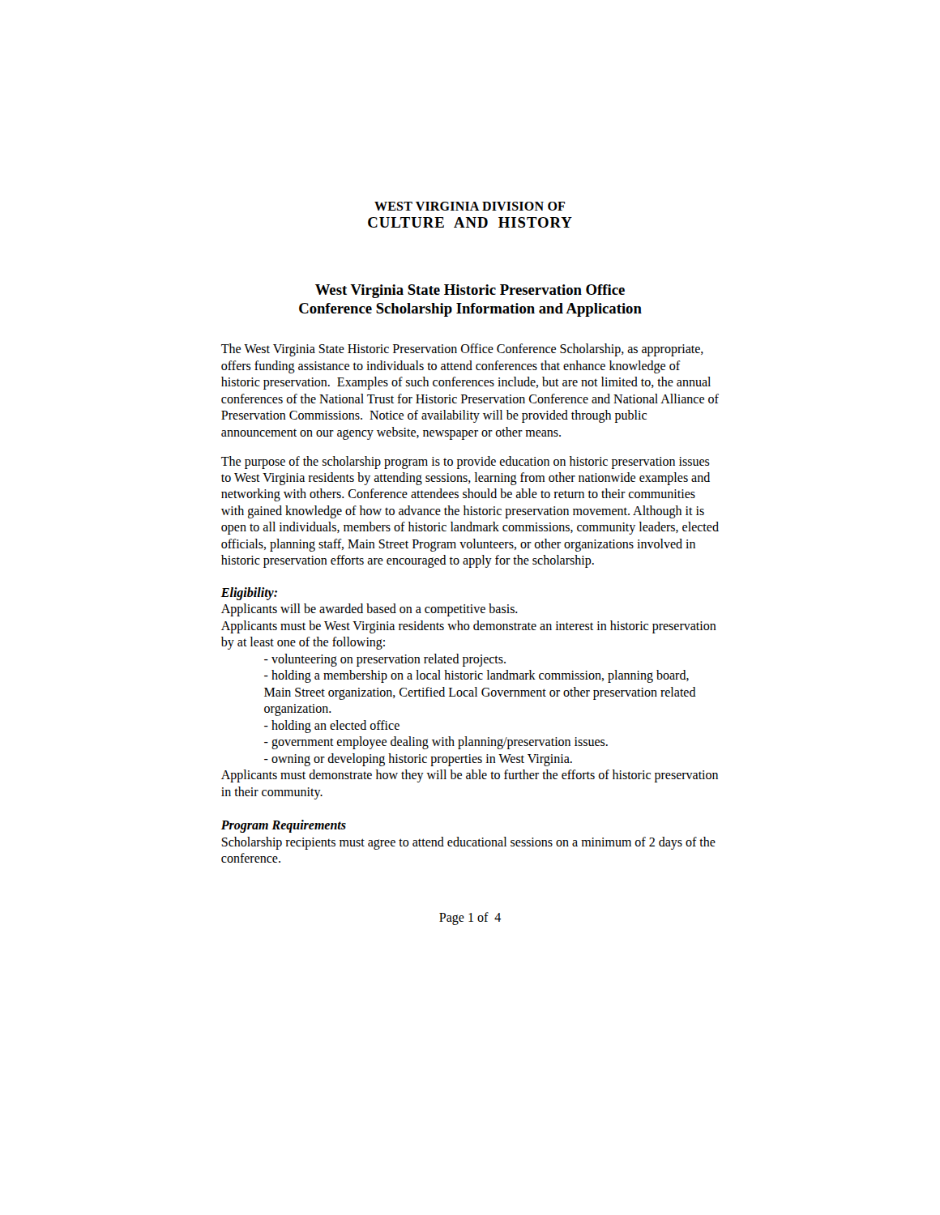WEST VIRGINIA DIVISION OF CULTURE AND HISTORY
West Virginia State Historic Preservation Office
Conference Scholarship Information and Application
The West Virginia State Historic Preservation Office Conference Scholarship, as appropriate, offers funding assistance to individuals to attend conferences that enhance knowledge of historic preservation. Examples of such conferences include, but are not limited to, the annual conferences of the National Trust for Historic Preservation Conference and National Alliance of Preservation Commissions. Notice of availability will be provided through public announcement on our agency website, newspaper or other means.
The purpose of the scholarship program is to provide education on historic preservation issues to West Virginia residents by attending sessions, learning from other nationwide examples and networking with others. Conference attendees should be able to return to their communities with gained knowledge of how to advance the historic preservation movement. Although it is open to all individuals, members of historic landmark commissions, community leaders, elected officials, planning staff, Main Street Program volunteers, or other organizations involved in historic preservation efforts are encouraged to apply for the scholarship.
Eligibility:
Applicants will be awarded based on a competitive basis.
Applicants must be West Virginia residents who demonstrate an interest in historic preservation by at least one of the following:
volunteering on preservation related projects.
holding a membership on a local historic landmark commission, planning board, Main Street organization, Certified Local Government or other preservation related organization.
holding an elected office
government employee dealing with planning/preservation issues.
owning or developing historic properties in West Virginia.
Applicants must demonstrate how they will be able to further the efforts of historic preservation in their community.
Program Requirements
Scholarship recipients must agree to attend educational sessions on a minimum of 2 days of the conference.
Page 1 of 4